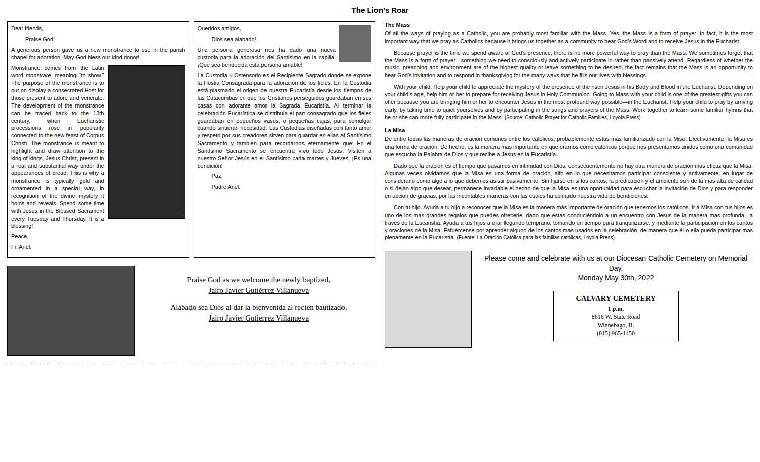The Lion’s Roar
Dear friends,
Praise God!
A generous person gave us a new monstrance to use in the parish chapel for adoration. May God bless our kind donor!
Monstrance comes from the Latin word monstrare, meaning “to show.” The purpose of the monstrance is to put on display a consecrated Host for those present to adore and venerate. The development of the monstrance can be traced back to the 13th century, when Eucharistic processions rose in popularity connected to the new feast of Corpus Christi. The monstrance is meant to highlight and draw attention to the king of kings, Jesus Christ, present in a real and substantial way under the appearances of bread. This is why a monstrance is typically gold and ornamented in a special way, in recognition of the divine mystery it holds and reveals. Spend some time with Jesus in the Blessed Sacrament every Tuesday and Thursday. It is a blessing!
Peace,
Fr. Ariel.
Queridos amigos,
Dios sea alabado!
Una persona generosa nos ha dado una nueva custodia para la adoración del Santísimo en la capilla. ¡Que sea bendecida esta persona amable!
La Custodia u Ostensorio es el Recipiente Sagrado donde se expone la Hostia Consagrada para la adoración de los fieles. En la Custodia está plasmado el origen de nuestra Eucaristía desde los tiempos de las Catacumbas en que los Cristianos perseguidos guardaban en sus casas con adorante amor la Sagrada Eucaristía. Al terminar la celebración Eucarística se distribuía el pan consagrado que los fieles guardaban en pequeños vasos, o pequeñas cajas, para comulgar cuando sintieran necesidad. Las Custodias diseñadas con tanto amor y respeto por sus creadores sirven para guardar en ellas al Santísimo Sacramento y también para recordarnos eternamente que: En el Santísimo Sacramento se encuentra vivo todo Jesús. Visiten a nuestro Señor Jesús en el Santísimo cada martes y Jueves. ¡Es una bendición!
Paz,
Padre Ariel.
Praise God as we welcome the newly baptized,
Jairo Javier Gutiérrez Villanueva
Alabado sea Dios al dar la bienvenida al recien bautizado,
Jairo Javier Gutierrez Villanueva
The Mass
Of all the ways of praying as a Catholic, you are probably most familiar with the Mass. Yes, the Mass is a form of prayer. In fact, it is the most important way that we pray as Catholics because it brings us together as a community to hear God’s Word and to receive Jesus in the Eucharist.
Because prayer is the time we spend aware of God’s presence, there is no more powerful way to pray than the Mass. We sometimes forget that the Mass is a form of prayer—something we need to consciously and actively participate in rather than passively attend. Regardless of whether the music, preaching and environment are of the highest quality or leave something to be desired, the fact remains that the Mass is an opportunity to hear God’s invitation and to respond in thanksgiving for the many ways that he fills our lives with blessings.
With your child. Help your child to appreciate the mystery of the presence of the risen Jesus in his Body and Blood in the Eucharist. Depending on your child’s age, help him or her to prepare for receiving Jesus in Holy Communion. Going to Mass with your child is one of the greatest gifts you can offer because you are bringing him or her to encounter Jesus in the most profound way possible—in the Eucharist. Help your child to pray by arriving early, by taking time to quiet yourselves and by participating in the songs and prayers of the Mass. Work together to learn some familiar hymns that he or she can more fully participate in the Mass. (Source: Catholic Prayer for Catholic Families, Loyola Press)
La Misa
De entre todas las maneras de oración comunes entre los católicos, probablemente estás más familiarizado con la Misa. Efectivamente, la Misa es una forma de oración. De hecho, es la manera mas importante en que oramos como católicos porque nos presentamos unidos como una comunidad que escucha la Palabra de Dios y que recibe a Jesus en la Eucaristía.
Dado que la oración es el tiempo que pasamos en intimidad con Dios, consecuentemente no hay otra manera de oración mas eficaz que la Misa. Algunas veces olvidamos que la Misa es una forma de oración, alfo en lo que necesitamos participar consciente y activamente, en lugar de considerarlo como algo a lo que debemos asistir pasivamente. Sin fijarse en si los cantos, la predicación y el ambiente son de la mas alta de calidad o si dejan algo que desear, permanece invariable el hecho de que la Misa es una oportunidad para escuchar la invitación de Dios y para responder en acción de gracias, por las incontables maneras con las cuales ha colmado nuestra vida de bendiciones.
Con tu hijo. Ayuda a tu hijo a reconocer que la Misa es la manera más importante de oración que tenemos los católicos. Ir a Misa con tus hijos es uno de los mas grandes regalos que puedes ofrecerle, dado que estas conduciéndolo a un encuentro con Jesus de la manera mas profunda—a través de la Eucaristía. Ayuda a tus hijos a orar llegando temprano, tomando un tiempo para tranquilizarse, y mediante la participación en los cantos y oraciones de la Misa. Esfuércense por aprender alguno de los cantos mas usados en la celebración, de manera que él o ella pueda participar mas plenamente en la Eucaristía. (Fuente: La Oración Católica para las familias católicas, Loyola Press)
Please come and celebrate with us at our Diocesan Catholic Cemetery on Memorial Day,
Monday May 30th, 2022
CALVARY CEMETERY
1 p.m.
8616 W. State Road
Winnebago, IL
(815) 965-1450